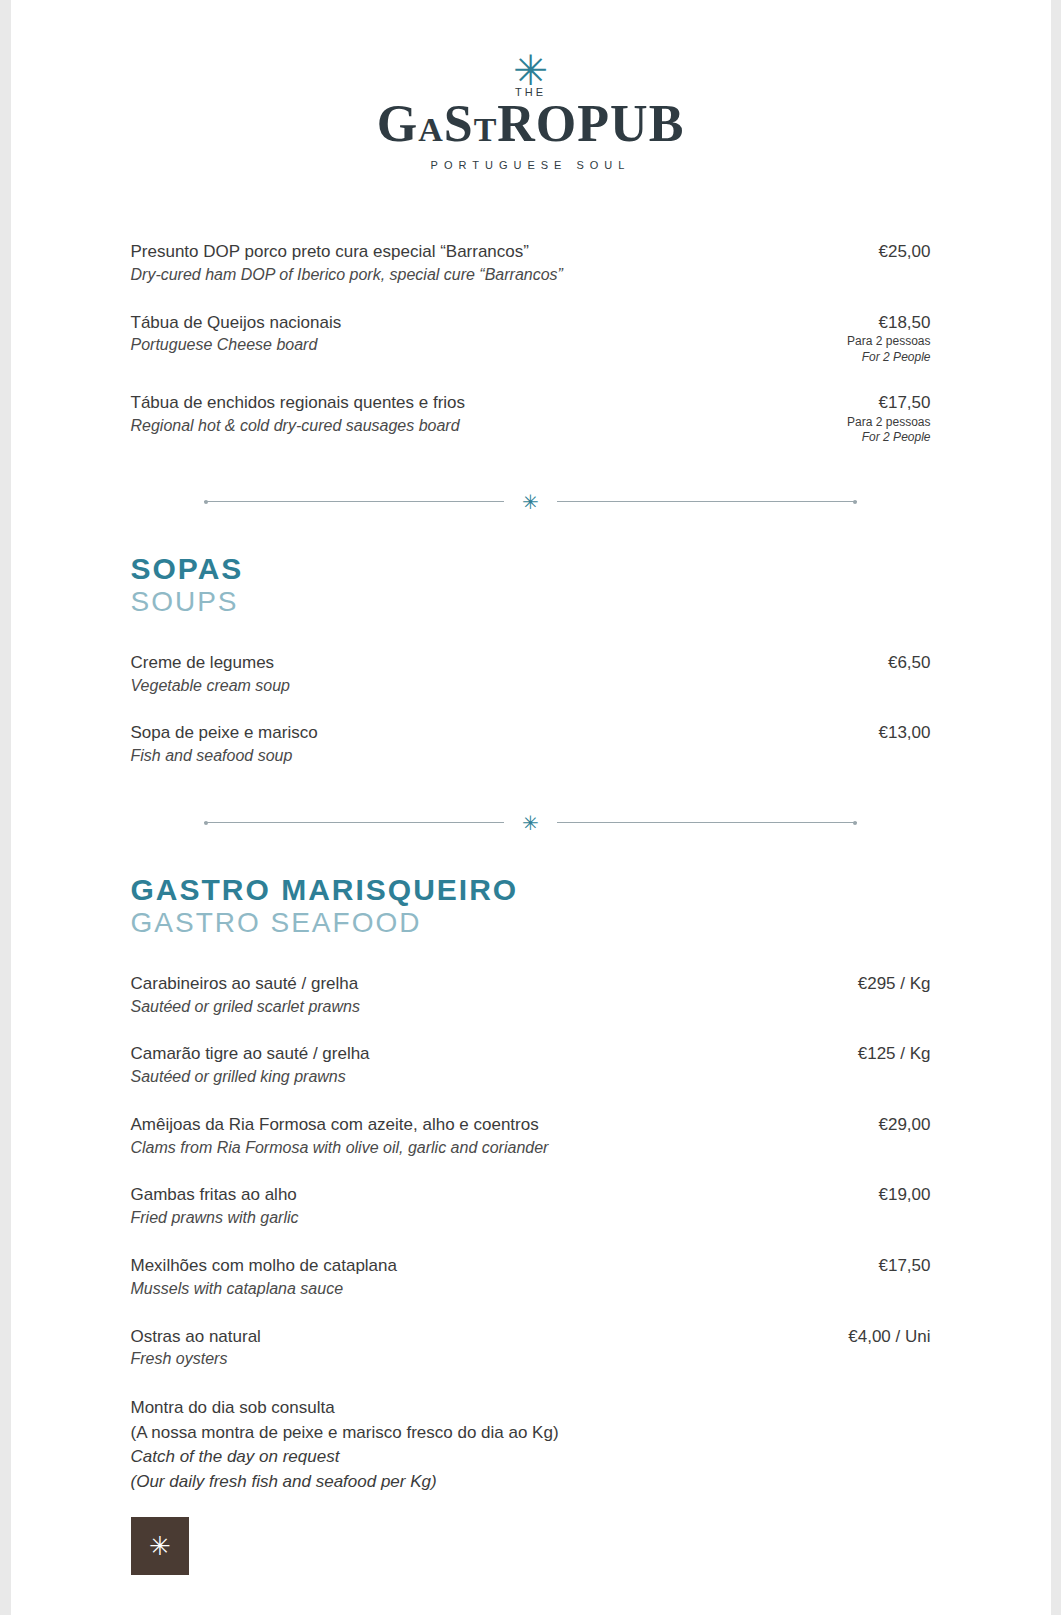✳ THE
GASTROPUB
PORTUGUESE SOUL
Presunto DOP porco preto cura especial “Barrancos”
Dry-cured ham DOP of Iberico pork, special cure “Barrancos”
€25,00
Tábua de Queijos nacionais
Portuguese Cheese board
€18,50 Para 2 pessoas For 2 People
Tábua de enchidos regionais quentes e frios
Regional hot & cold dry-cured sausages board
€17,50 Para 2 pessoas For 2 People
✳
SOPAS
SOUPS
Creme de legumes
Vegetable cream soup
€6,50
Sopa de peixe e marisco
Fish and seafood soup
€13,00
✳
GASTRO MARISQUEIRO
GASTRO SEAFOOD
Carabineiros ao sauté / grelha
Sautéed or griled scarlet prawns
€295 / Kg
Camarão tigre ao sauté / grelha
Sautéed or grilled king prawns
€125 / Kg
Amêijoas da Ria Formosa com azeite, alho e coentros
Clams from Ria Formosa with olive oil, garlic and coriander
€29,00
Gambas fritas ao alho
Fried prawns with garlic
€19,00
Mexilhões com molho de cataplana
Mussels with cataplana sauce
€17,50
Ostras ao natural
Fresh oysters
€4,00 / Uni
Montra do dia sob consulta
(A nossa montra de peixe e marisco fresco do dia ao Kg)
Catch of the day on request
(Our daily fresh fish and seafood per Kg)
✳